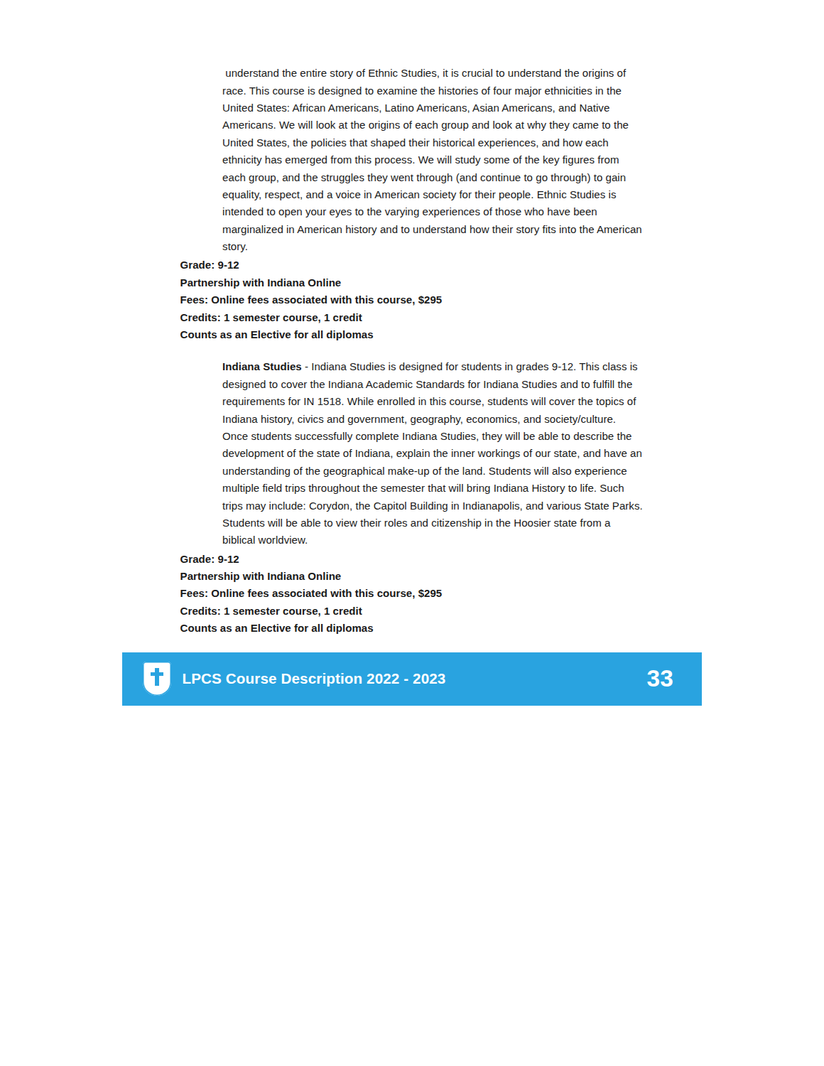understand the entire story of Ethnic Studies, it is crucial to understand the origins of race. This course is designed to examine the histories of four major ethnicities in the United States: African Americans, Latino Americans, Asian Americans, and Native Americans. We will look at the origins of each group and look at why they came to the United States, the policies that shaped their historical experiences, and how each ethnicity has emerged from this process. We will study some of the key figures from each group, and the struggles they went through (and continue to go through) to gain equality, respect, and a voice in American society for their people. Ethnic Studies is intended to open your eyes to the varying experiences of those who have been marginalized in American history and to understand how their story fits into the American story.
Grade: 9-12
Partnership with Indiana Online
Fees: Online fees associated with this course, $295
Credits: 1 semester course, 1 credit
Counts as an Elective for all diplomas
Indiana Studies - Indiana Studies is designed for students in grades 9-12. This class is designed to cover the Indiana Academic Standards for Indiana Studies and to fulfill the requirements for IN 1518. While enrolled in this course, students will cover the topics of Indiana history, civics and government, geography, economics, and society/culture. Once students successfully complete Indiana Studies, they will be able to describe the development of the state of Indiana, explain the inner workings of our state, and have an understanding of the geographical make-up of the land. Students will also experience multiple field trips throughout the semester that will bring Indiana History to life. Such trips may include: Corydon, the Capitol Building in Indianapolis, and various State Parks. Students will be able to view their roles and citizenship in the Hoosier state from a biblical worldview.
Grade: 9-12
Partnership with Indiana Online
Fees: Online fees associated with this course, $295
Credits: 1 semester course, 1 credit
Counts as an Elective for all diplomas
LPCS Course Description 2022 - 2023
33